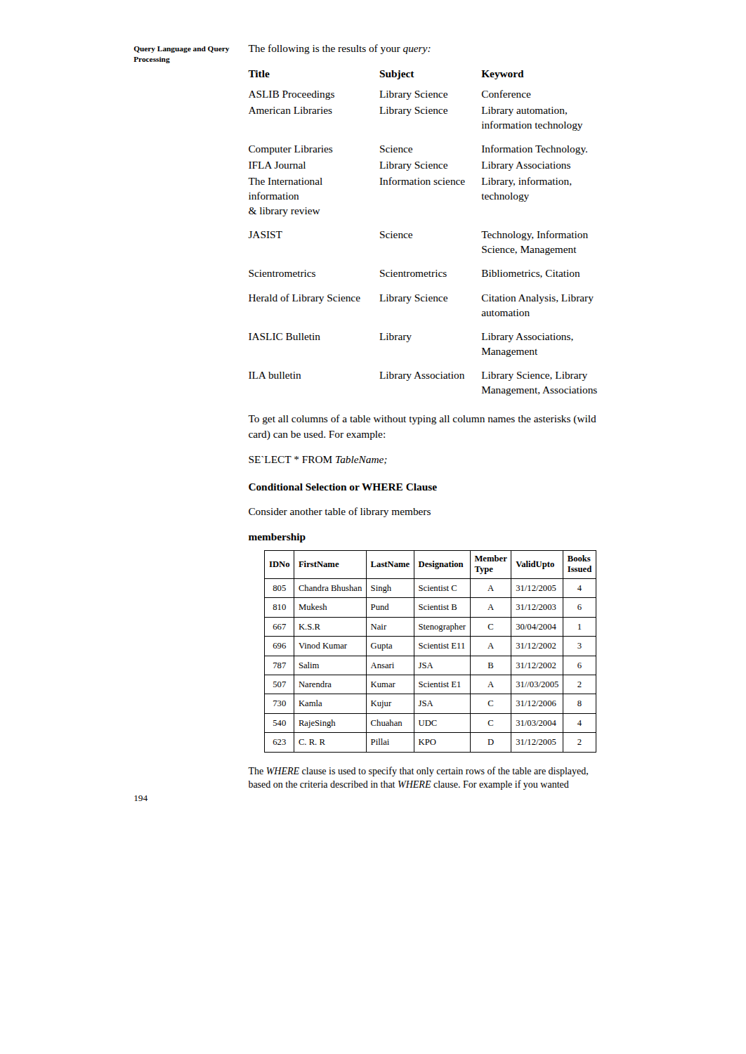Query Language and Query
Processing
The following is the results of your query:
| Title | Subject | Keyword |
| --- | --- | --- |
| ASLIB Proceedings | Library Science | Conference |
| American Libraries | Library Science | Library automation, information technology |
| Computer Libraries | Science | Information Technology. |
| IFLA Journal | Library Science | Library Associations |
| The International information & library review | Information science | Library, information, technology |
| JASIST | Science | Technology, Information Science, Management |
| Scientrometrics | Scientrometrics | Bibliometrics, Citation |
| Herald of Library Science | Library Science | Citation Analysis, Library automation |
| IASLIC Bulletin | Library | Library Associations, Management |
| ILA bulletin | Library Association | Library Science, Library Management, Associations |
To get all columns of a table without typing all column names the asterisks (wild card) can be used. For example:
SE`LECT * FROM TableName;
Conditional Selection or WHERE Clause
Consider another table of library members
membership
| IDNo | FirstName | LastName | Designation | Member Type | ValidUpto | Books Issued |
| --- | --- | --- | --- | --- | --- | --- |
| 805 | Chandra Bhushan | Singh | Scientist C | A | 31/12/2005 | 4 |
| 810 | Mukesh | Pund | Scientist B | A | 31/12/2003 | 6 |
| 667 | K.S.R | Nair | Stenographer | C | 30/04/2004 | 1 |
| 696 | Vinod Kumar | Gupta | Scientist E11 | A | 31/12/2002 | 3 |
| 787 | Salim | Ansari | JSA | B | 31/12/2002 | 6 |
| 507 | Narendra | Kumar | Scientist E1 | A | 31//03/2005 | 2 |
| 730 | Kamla | Kujur | JSA | C | 31/12/2006 | 8 |
| 540 | RajeSingh | Chuahan | UDC | C | 31/03/2004 | 4 |
| 623 | C. R. R | Pillai | KPO | D | 31/12/2005 | 2 |
The WHERE clause is used to specify that only certain rows of the table are displayed, based on the criteria described in that WHERE clause. For example if you wanted
194